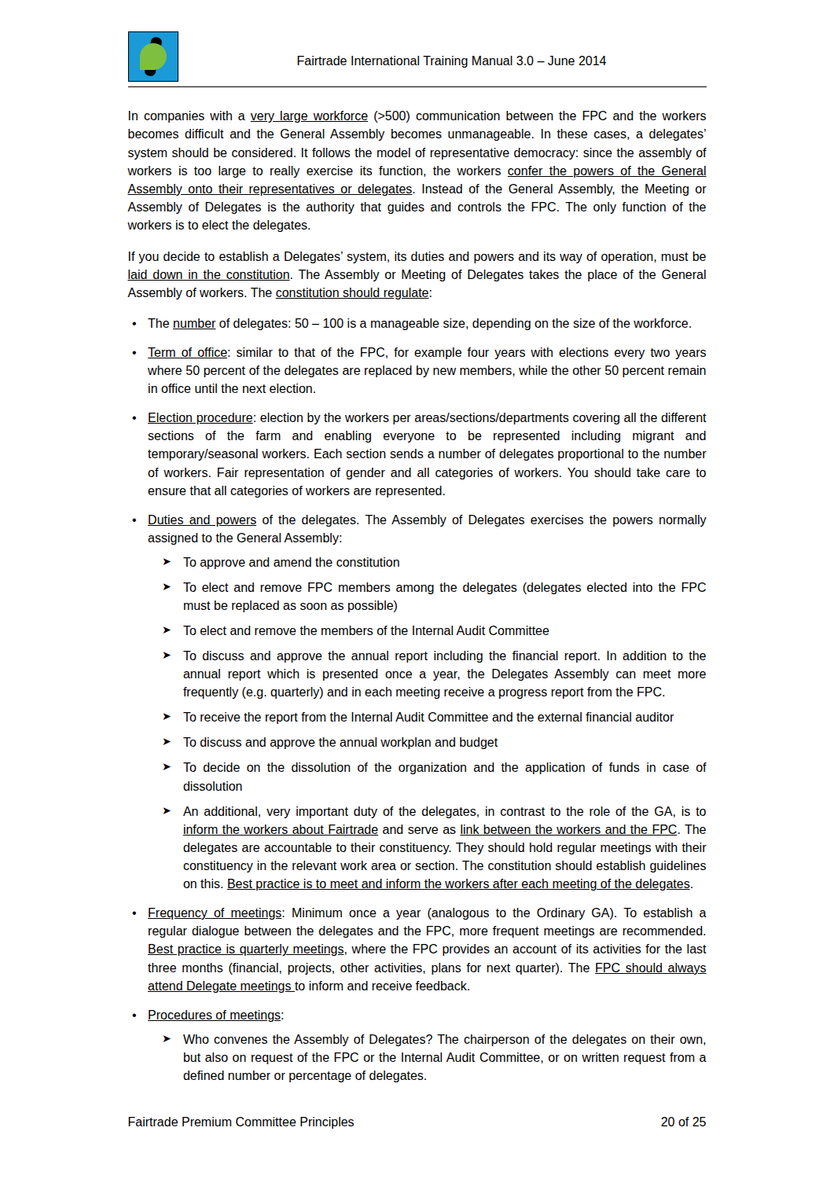Fairtrade International Training Manual 3.0 – June 2014
In companies with a very large workforce (>500) communication between the FPC and the workers becomes difficult and the General Assembly becomes unmanageable. In these cases, a delegates’ system should be considered. It follows the model of representative democracy: since the assembly of workers is too large to really exercise its function, the workers confer the powers of the General Assembly onto their representatives or delegates. Instead of the General Assembly, the Meeting or Assembly of Delegates is the authority that guides and controls the FPC. The only function of the workers is to elect the delegates.
If you decide to establish a Delegates’ system, its duties and powers and its way of operation, must be laid down in the constitution. The Assembly or Meeting of Delegates takes the place of the General Assembly of workers. The constitution should regulate:
The number of delegates: 50 – 100 is a manageable size, depending on the size of the workforce.
Term of office: similar to that of the FPC, for example four years with elections every two years where 50 percent of the delegates are replaced by new members, while the other 50 percent remain in office until the next election.
Election procedure: election by the workers per areas/sections/departments covering all the different sections of the farm and enabling everyone to be represented including migrant and temporary/seasonal workers. Each section sends a number of delegates proportional to the number of workers. Fair representation of gender and all categories of workers. You should take care to ensure that all categories of workers are represented.
Duties and powers of the delegates. The Assembly of Delegates exercises the powers normally assigned to the General Assembly:
To approve and amend the constitution
To elect and remove FPC members among the delegates (delegates elected into the FPC must be replaced as soon as possible)
To elect and remove the members of the Internal Audit Committee
To discuss and approve the annual report including the financial report. In addition to the annual report which is presented once a year, the Delegates Assembly can meet more frequently (e.g. quarterly) and in each meeting receive a progress report from the FPC.
To receive the report from the Internal Audit Committee and the external financial auditor
To discuss and approve the annual workplan and budget
To decide on the dissolution of the organization and the application of funds in case of dissolution
An additional, very important duty of the delegates, in contrast to the role of the GA, is to inform the workers about Fairtrade and serve as link between the workers and the FPC. The delegates are accountable to their constituency. They should hold regular meetings with their constituency in the relevant work area or section. The constitution should establish guidelines on this. Best practice is to meet and inform the workers after each meeting of the delegates.
Frequency of meetings: Minimum once a year (analogous to the Ordinary GA). To establish a regular dialogue between the delegates and the FPC, more frequent meetings are recommended. Best practice is quarterly meetings, where the FPC provides an account of its activities for the last three months (financial, projects, other activities, plans for next quarter). The FPC should always attend Delegate meetings to inform and receive feedback.
Procedures of meetings:
Who convenes the Assembly of Delegates? The chairperson of the delegates on their own, but also on request of the FPC or the Internal Audit Committee, or on written request from a defined number or percentage of delegates.
Fairtrade Premium Committee Principles 20 of 25